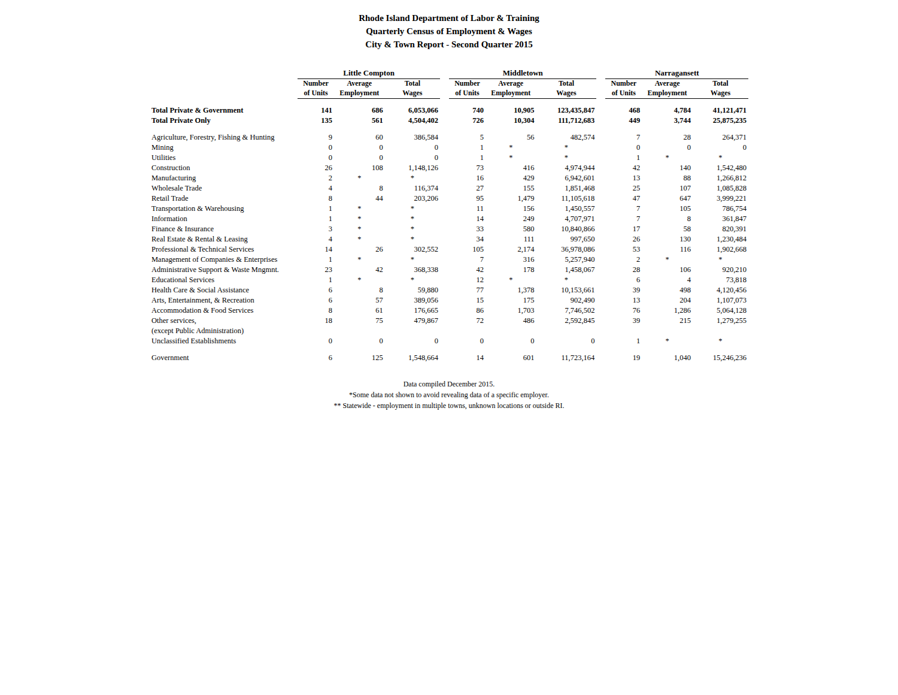Rhode Island Department of Labor & Training
Quarterly Census of Employment & Wages
City & Town Report - Second Quarter 2015
| | Little Compton | | Middletown | | Narragansett |
| --- | --- | --- | --- | --- | --- |
| | Number | Average | Total | | Number | Average | Total | | Number | Average | Total |
| | of Units | Employment | Wages | | of Units | Employment | Wages | | of Units | Employment | Wages |
| Total Private & Government | 141 | 686 | 6,053,066 | | 740 | 10,905 | 123,435,847 | | 468 | 4,784 | 41,121,471 |
| Total Private Only | 135 | 561 | 4,504,402 | | 726 | 10,304 | 111,712,683 | | 449 | 3,744 | 25,875,235 |
| Agriculture, Forestry, Fishing & Hunting | 9 | 60 | 386,584 | | 5 | 56 | 482,574 | | 7 | 28 | 264,371 |
| Mining | 0 | 0 | 0 | | 1 | * | * | | 0 | 0 | 0 |
| Utilities | 0 | 0 | 0 | | 1 | * | * | | 1 | * | * |
| Construction | 26 | 108 | 1,148,126 | | 73 | 416 | 4,974,944 | | 42 | 140 | 1,542,480 |
| Manufacturing | 2 | * | * | | 16 | 429 | 6,942,601 | | 13 | 88 | 1,266,812 |
| Wholesale Trade | 4 | 8 | 116,374 | | 27 | 155 | 1,851,468 | | 25 | 107 | 1,085,828 |
| Retail Trade | 8 | 44 | 203,206 | | 95 | 1,479 | 11,105,618 | | 47 | 647 | 3,999,221 |
| Transportation & Warehousing | 1 | * | * | | 11 | 156 | 1,450,557 | | 7 | 105 | 786,754 |
| Information | 1 | * | * | | 14 | 249 | 4,707,971 | | 7 | 8 | 361,847 |
| Finance & Insurance | 3 | * | * | | 33 | 580 | 10,840,866 | | 17 | 58 | 820,391 |
| Real Estate & Rental & Leasing | 4 | * | * | | 34 | 111 | 997,650 | | 26 | 130 | 1,230,484 |
| Professional & Technical Services | 14 | 26 | 302,552 | | 105 | 2,174 | 36,978,086 | | 53 | 116 | 1,902,668 |
| Management of Companies & Enterprises | 1 | * | * | | 7 | 316 | 5,257,940 | | 2 | * | * |
| Administrative Support & Waste Mngmnt. | 23 | 42 | 368,338 | | 42 | 178 | 1,458,067 | | 28 | 106 | 920,210 |
| Educational Services | 1 | * | * | | 12 | * | * | | 6 | 4 | 73,818 |
| Health Care & Social Assistance | 6 | 8 | 59,880 | | 77 | 1,378 | 10,153,661 | | 39 | 498 | 4,120,456 |
| Arts, Entertainment, & Recreation | 6 | 57 | 389,056 | | 15 | 175 | 902,490 | | 13 | 204 | 1,107,073 |
| Accommodation & Food Services | 8 | 61 | 176,665 | | 86 | 1,703 | 7,746,502 | | 76 | 1,286 | 5,064,128 |
| Other services, | 18 | 75 | 479,867 | | 72 | 486 | 2,592,845 | | 39 | 215 | 1,279,255 |
| (except Public Administration) | | | | | | | | | | | |
| Unclassified Establishments | 0 | 0 | 0 | | 0 | 0 | 0 | | 1 | * | * |
| Government | 6 | 125 | 1,548,664 | | 14 | 601 | 11,723,164 | | 19 | 1,040 | 15,246,236 |
Data compiled December 2015.
*Some data not shown to avoid revealing data of a specific employer.
** Statewide - employment in multiple towns, unknown locations or outside RI.